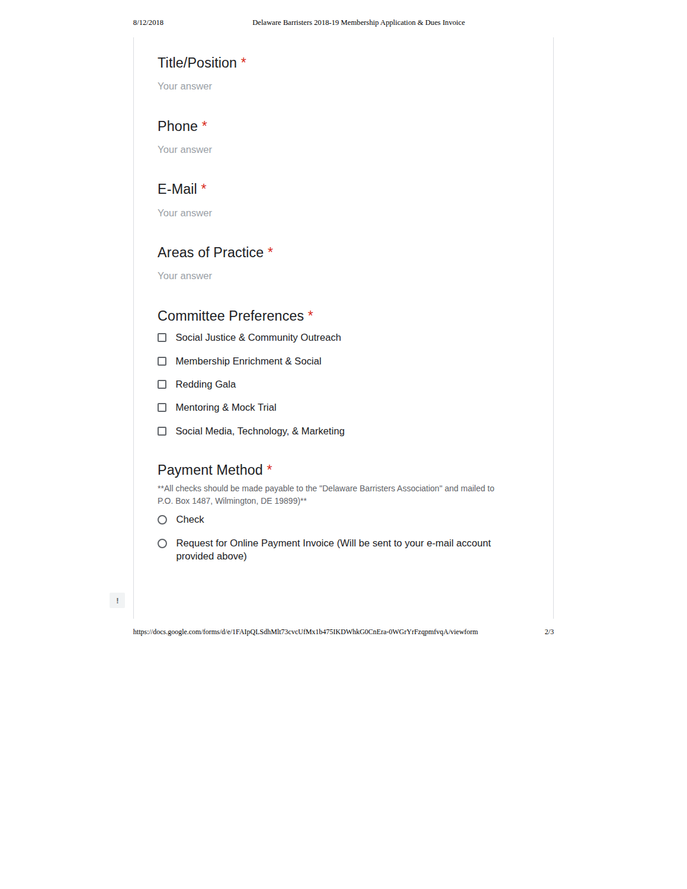8/12/2018 Delaware Barristers 2018-19 Membership Application & Dues Invoice
Title/Position *
Your answer
Phone *
Your answer
E-Mail *
Your answer
Areas of Practice *
Your answer
Committee Preferences *
Social Justice & Community Outreach
Membership Enrichment & Social
Redding Gala
Mentoring & Mock Trial
Social Media, Technology, & Marketing
Payment Method *
**All checks should be made payable to the "Delaware Barristers Association" and mailed to P.O. Box 1487, Wilmington, DE 19899)**
Check
Request for Online Payment Invoice (Will be sent to your e-mail account provided above)
!
https://docs.google.com/forms/d/e/1FAIpQLSdhMlt73cvcUfMx1b475IKDWhkG0CnEra-0WGrYrFzqpmfvqA/viewform 2/3